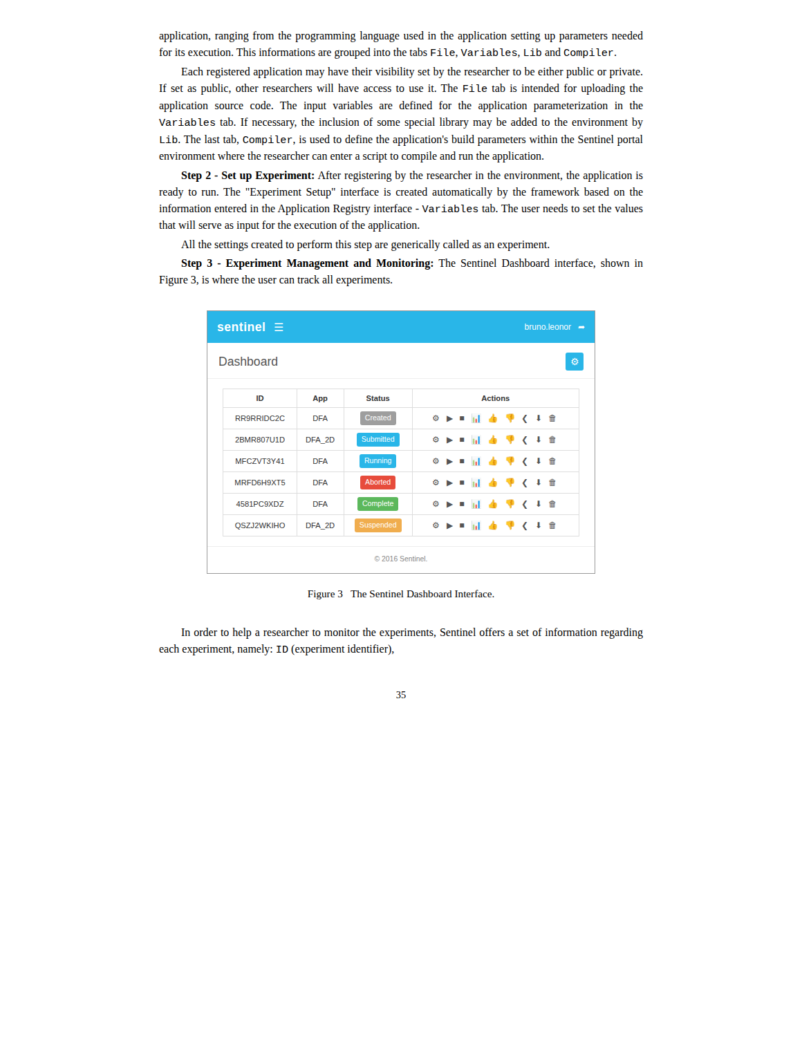application, ranging from the programming language used in the application setting up parameters needed for its execution. This informations are grouped into the tabs File, Variables, Lib and Compiler.
Each registered application may have their visibility set by the researcher to be either public or private. If set as public, other researchers will have access to use it. The File tab is intended for uploading the application source code. The input variables are defined for the application parameterization in the Variables tab. If necessary, the inclusion of some special library may be added to the environment by Lib. The last tab, Compiler, is used to define the application's build parameters within the Sentinel portal environment where the researcher can enter a script to compile and run the application.
Step 2 - Set up Experiment: After registering by the researcher in the environment, the application is ready to run. The "Experiment Setup" interface is created automatically by the framework based on the information entered in the Application Registry interface - Variables tab. The user needs to set the values that will serve as input for the execution of the application.
All the settings created to perform this step are generically called as an experiment.
Step 3 - Experiment Management and Monitoring: The Sentinel Dashboard interface, shown in Figure 3, is where the user can track all experiments.
sentinel☰
bruno.leonor ➦
Dashboard ⚙
| ID | App | Status | Actions |
| --- | --- | --- | --- |
| RR9RRIDC2C | DFA | Created | ⚙ ▶ ■ 📊 👍 👎 ❮ ⬇ 🗑 |
| 2BMR807U1D | DFA_2D | Submitted | ⚙ ▶ ■ 📊 👍 👎 ❮ ⬇ 🗑 |
| MFCZVT3Y41 | DFA | Running | ⚙ ▶ ■ 📊 👍 👎 ❮ ⬇ 🗑 |
| MRFD6H9XT5 | DFA | Aborted | ⚙ ▶ ■ 📊 👍 👎 ❮ ⬇ 🗑 |
| 4581PC9XDZ | DFA | Complete | ⚙ ▶ ■ 📊 👍 👎 ❮ ⬇ 🗑 |
| QSZJ2WKIHO | DFA_2D | Suspended | ⚙ ▶ ■ 📊 👍 👎 ❮ ⬇ 🗑 |
© 2016 Sentinel.
Figure 3 The Sentinel Dashboard Interface.
In order to help a researcher to monitor the experiments, Sentinel offers a set of information regarding each experiment, namely: ID (experiment identifier),
35